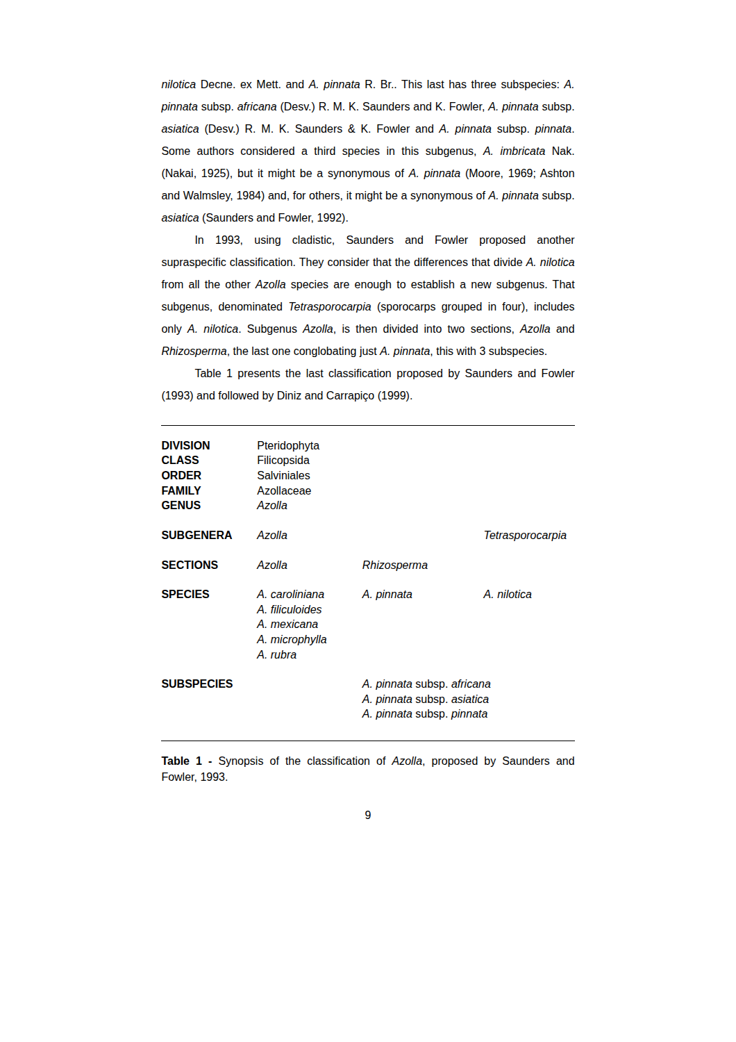nilotica Decne. ex Mett. and A. pinnata R. Br.. This last has three subspecies: A. pinnata subsp. africana (Desv.) R. M. K. Saunders and K. Fowler, A. pinnata subsp. asiatica (Desv.) R. M. K. Saunders & K. Fowler and A. pinnata subsp. pinnata. Some authors considered a third species in this subgenus, A. imbricata Nak. (Nakai, 1925), but it might be a synonymous of A. pinnata (Moore, 1969; Ashton and Walmsley, 1984) and, for others, it might be a synonymous of A. pinnata subsp. asiatica (Saunders and Fowler, 1992).
In 1993, using cladistic, Saunders and Fowler proposed another supraspecific classification. They consider that the differences that divide A. nilotica from all the other Azolla species are enough to establish a new subgenus. That subgenus, denominated Tetrasporocarpia (sporocarps grouped in four), includes only A. nilotica. Subgenus Azolla, is then divided into two sections, Azolla and Rhizosperma, the last one conglobating just A. pinnata, this with 3 subspecies.
Table 1 presents the last classification proposed by Saunders and Fowler (1993) and followed by Diniz and Carrapiço (1999).
| DIVISION | Pteridophyta | | |
| CLASS | Filicopsida | | |
| ORDER | Salviniales | | |
| FAMILY | Azollaceae | | |
| GENUS | Azolla | | |
| SUBGENERA | Azolla | | Tetrasporocarpia |
| SECTIONS | Azolla | Rhizosperma | |
| SPECIES | A. caroliniana A. filiculoides A. mexicana A. microphylla A. rubra | A. pinnata | A. nilotica |
| SUBSPECIES | | A. pinnata subsp. africana A. pinnata subsp. asiatica A. pinnata subsp. pinnata |
Table 1 - Synopsis of the classification of Azolla, proposed by Saunders and Fowler, 1993.
9